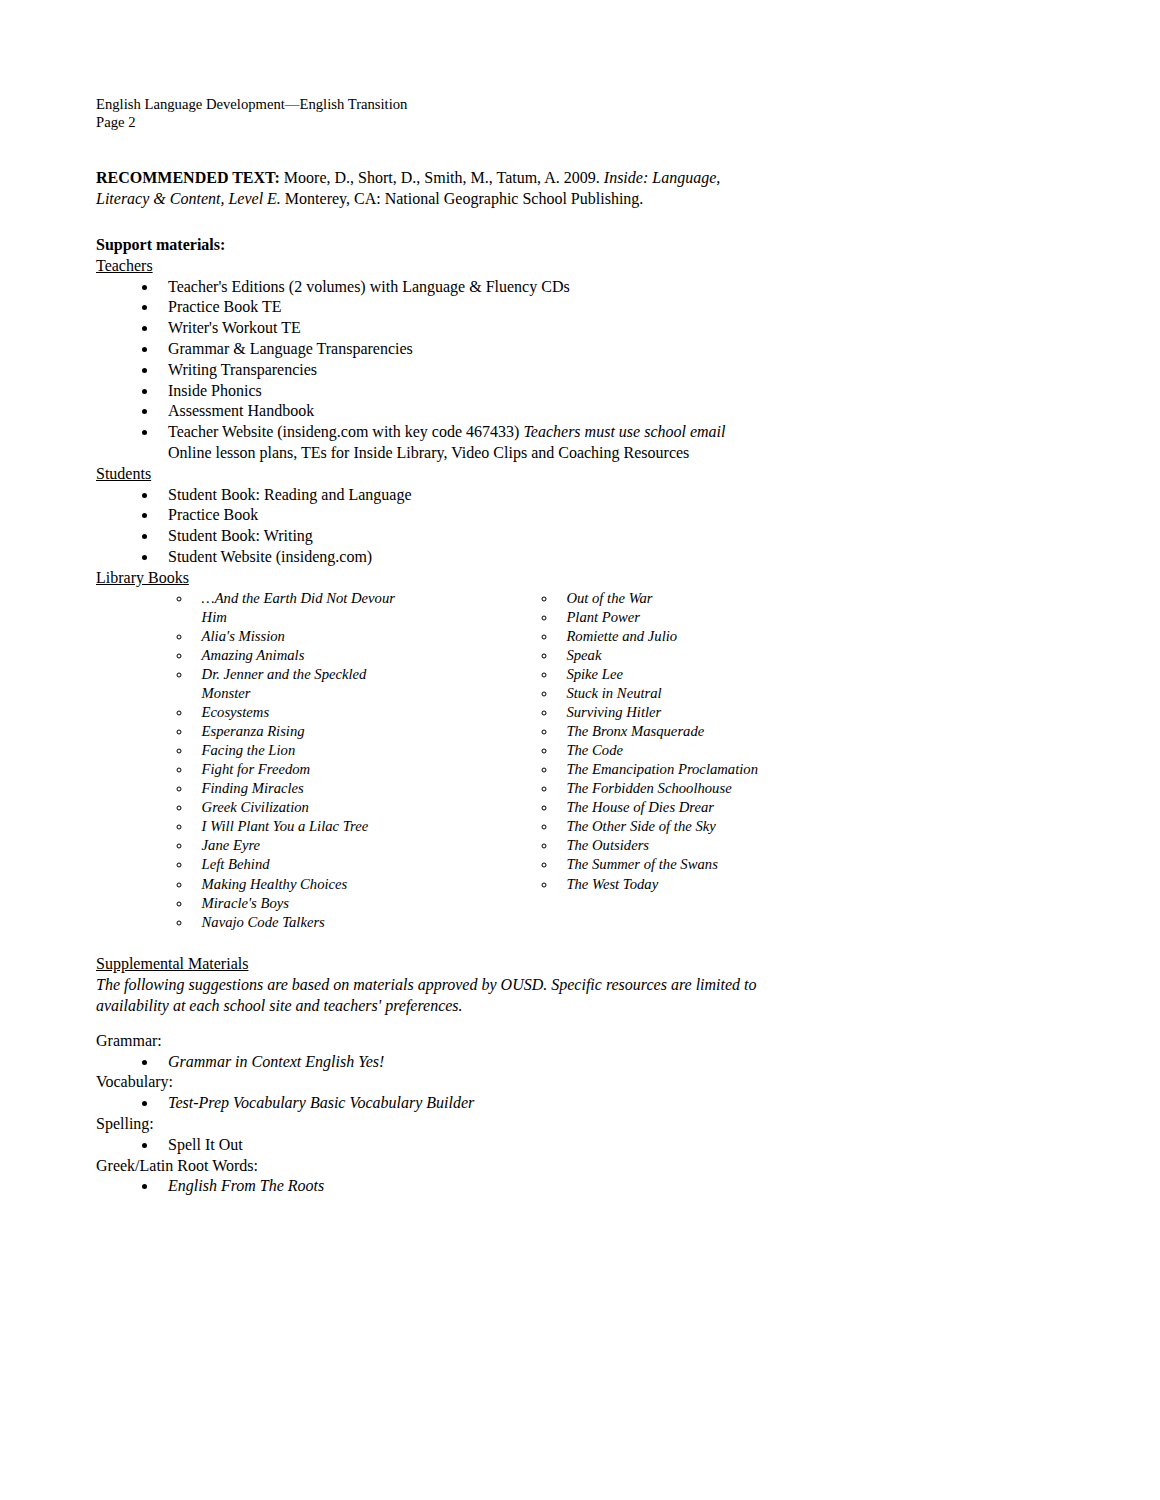English Language Development—English Transition
Page 2
RECOMMENDED TEXT: Moore, D., Short, D., Smith, M., Tatum, A. 2009. Inside: Language, Literacy & Content, Level E. Monterey, CA: National Geographic School Publishing.
Support materials:
Teachers
Teacher's Editions (2 volumes) with Language & Fluency CDs
Practice Book TE
Writer's Workout TE
Grammar & Language Transparencies
Writing Transparencies
Inside Phonics
Assessment Handbook
Teacher Website (insideng.com with key code 467433) Teachers must use school email Online lesson plans, TEs for Inside Library, Video Clips and Coaching Resources
Students
Student Book: Reading and Language
Practice Book
Student Book: Writing
Student Website (insideng.com)
Library Books
…And the Earth Did Not Devour Him
Alia's Mission
Amazing Animals
Dr. Jenner and the Speckled Monster
Ecosystems
Esperanza Rising
Facing the Lion
Fight for Freedom
Finding Miracles
Greek Civilization
I Will Plant You a Lilac Tree
Jane Eyre
Left Behind
Making Healthy Choices
Miracle's Boys
Navajo Code Talkers
Out of the War
Plant Power
Romiette and Julio
Speak
Spike Lee
Stuck in Neutral
Surviving Hitler
The Bronx Masquerade
The Code
The Emancipation Proclamation
The Forbidden Schoolhouse
The House of Dies Drear
The Other Side of the Sky
The Outsiders
The Summer of the Swans
The West Today
Supplemental Materials
The following suggestions are based on materials approved by OUSD. Specific resources are limited to availability at each school site and teachers' preferences.
Grammar:
Grammar in Context English Yes!
Vocabulary:
Test-Prep Vocabulary Basic Vocabulary Builder
Spelling:
Spell It Out
Greek/Latin Root Words:
English From The Roots